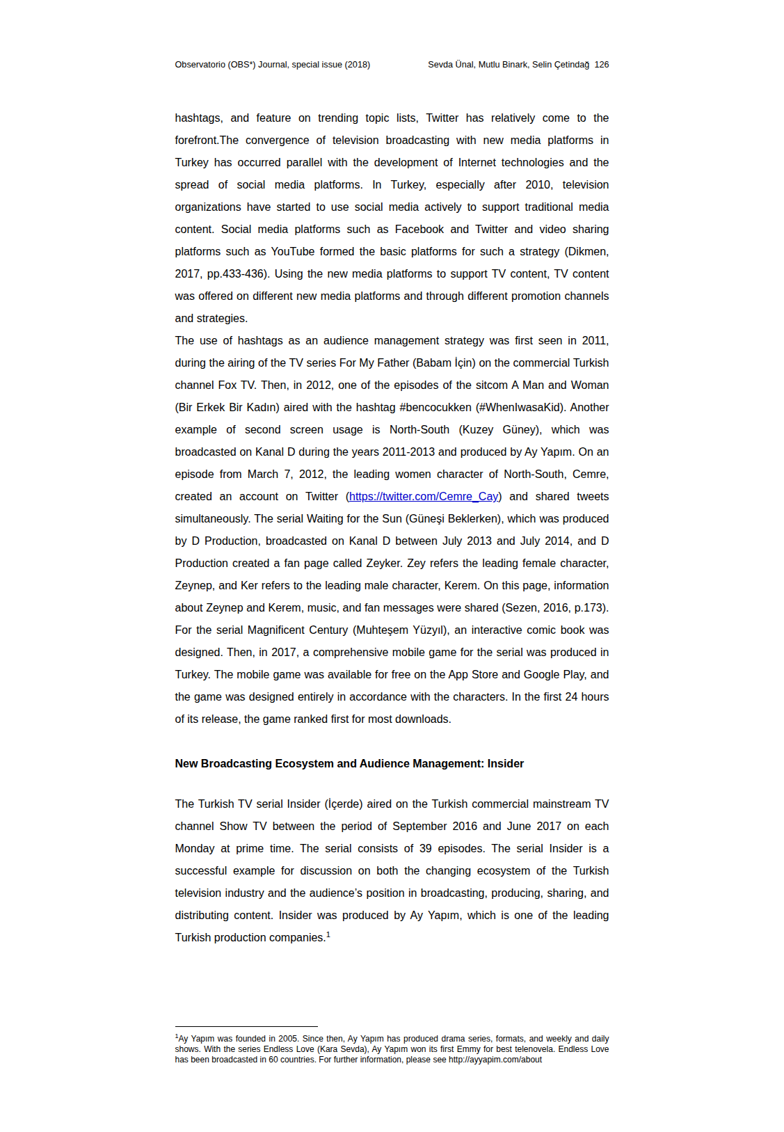Observatorio (OBS*) Journal, special issue (2018)
Sevda Ünal, Mutlu Binark, Selin Çetindağ 126
hashtags, and feature on trending topic lists, Twitter has relatively come to the forefront.The convergence of television broadcasting with new media platforms in Turkey has occurred parallel with the development of Internet technologies and the spread of social media platforms. In Turkey, especially after 2010, television organizations have started to use social media actively to support traditional media content. Social media platforms such as Facebook and Twitter and video sharing platforms such as YouTube formed the basic platforms for such a strategy (Dikmen, 2017, pp.433-436). Using the new media platforms to support TV content, TV content was offered on different new media platforms and through different promotion channels and strategies.
The use of hashtags as an audience management strategy was first seen in 2011, during the airing of the TV series For My Father (Babam İçin) on the commercial Turkish channel Fox TV. Then, in 2012, one of the episodes of the sitcom A Man and Woman (Bir Erkek Bir Kadın) aired with the hashtag #bencocukken (#WhenIwasaKid). Another example of second screen usage is North-South (Kuzey Güney), which was broadcasted on Kanal D during the years 2011-2013 and produced by Ay Yapım. On an episode from March 7, 2012, the leading women character of North-South, Cemre, created an account on Twitter (https://twitter.com/Cemre_Cay) and shared tweets simultaneously. The serial Waiting for the Sun (Güneşi Beklerken), which was produced by D Production, broadcasted on Kanal D between July 2013 and July 2014, and D Production created a fan page called Zeyker. Zey refers the leading female character, Zeynep, and Ker refers to the leading male character, Kerem. On this page, information about Zeynep and Kerem, music, and fan messages were shared (Sezen, 2016, p.173). For the serial Magnificent Century (Muhteşem Yüzyıl), an interactive comic book was designed. Then, in 2017, a comprehensive mobile game for the serial was produced in Turkey. The mobile game was available for free on the App Store and Google Play, and the game was designed entirely in accordance with the characters. In the first 24 hours of its release, the game ranked first for most downloads.
New Broadcasting Ecosystem and Audience Management: Insider
The Turkish TV serial Insider (İçerde) aired on the Turkish commercial mainstream TV channel Show TV between the period of September 2016 and June 2017 on each Monday at prime time. The serial consists of 39 episodes. The serial Insider is a successful example for discussion on both the changing ecosystem of the Turkish television industry and the audience’s position in broadcasting, producing, sharing, and distributing content. Insider was produced by Ay Yapım, which is one of the leading Turkish production companies.1
1Ay Yapım was founded in 2005. Since then, Ay Yapım has produced drama series, formats, and weekly and daily shows. With the series Endless Love (Kara Sevda), Ay Yapım won its first Emmy for best telenovela. Endless Love has been broadcasted in 60 countries. For further information, please see http://ayyapim.com/about